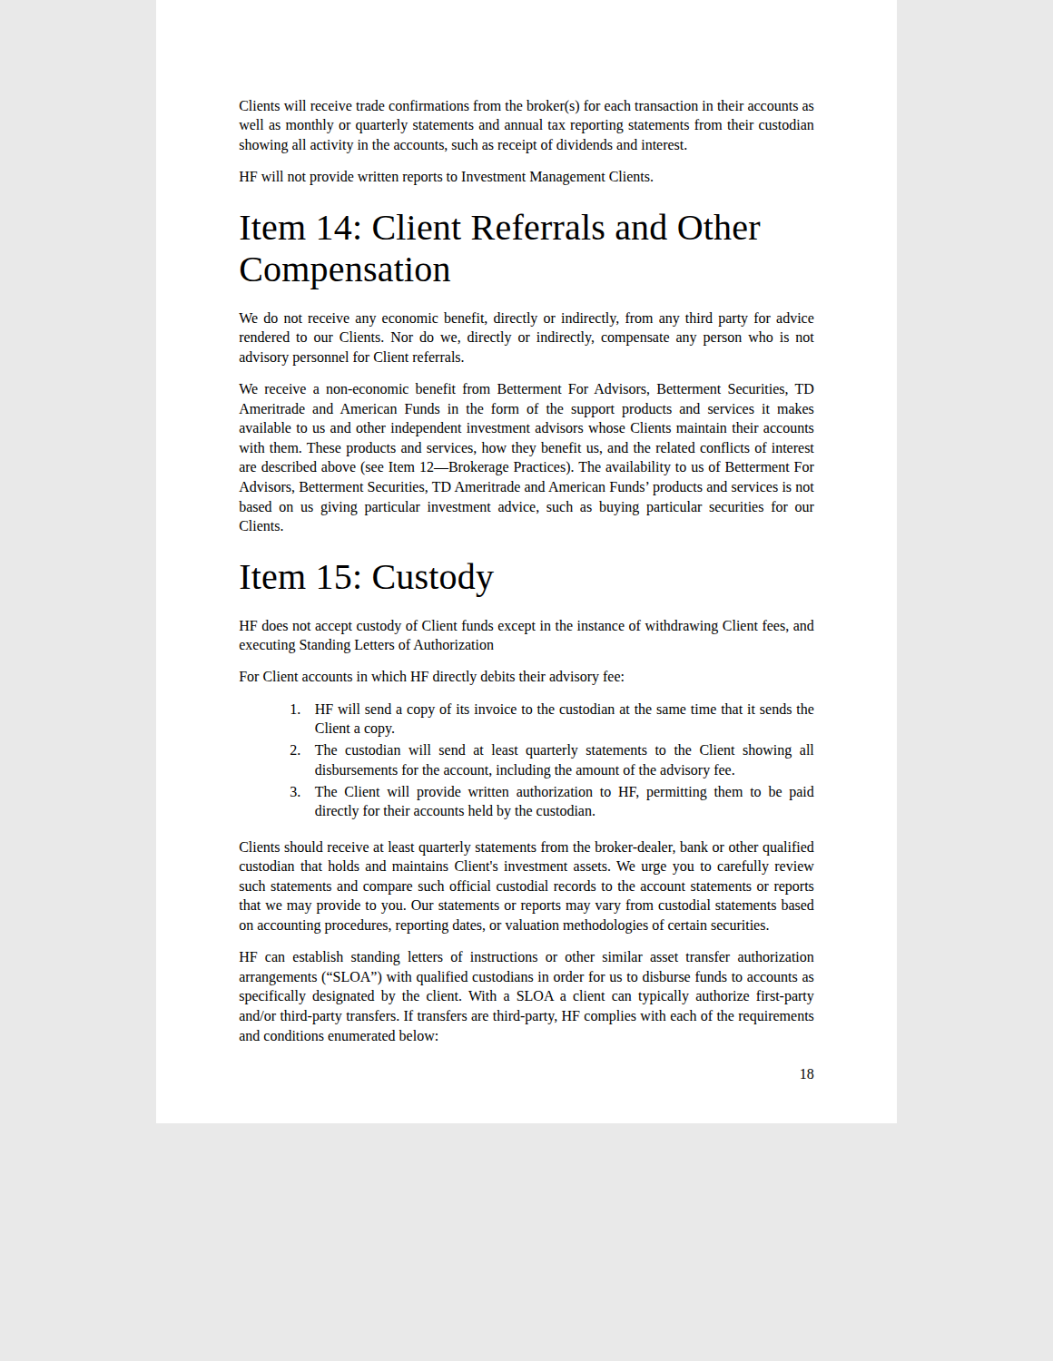Clients will receive trade confirmations from the broker(s) for each transaction in their accounts as well as monthly or quarterly statements and annual tax reporting statements from their custodian showing all activity in the accounts, such as receipt of dividends and interest.
HF will not provide written reports to Investment Management Clients.
Item 14: Client Referrals and Other Compensation
We do not receive any economic benefit, directly or indirectly, from any third party for advice rendered to our Clients. Nor do we, directly or indirectly, compensate any person who is not advisory personnel for Client referrals.
We receive a non-economic benefit from Betterment For Advisors, Betterment Securities, TD Ameritrade and American Funds in the form of the support products and services it makes available to us and other independent investment advisors whose Clients maintain their accounts with them. These products and services, how they benefit us, and the related conflicts of interest are described above (see Item 12—Brokerage Practices). The availability to us of Betterment For Advisors, Betterment Securities, TD Ameritrade and American Funds’ products and services is not based on us giving particular investment advice, such as buying particular securities for our Clients.
Item 15: Custody
HF does not accept custody of Client funds except in the instance of withdrawing Client fees, and executing Standing Letters of Authorization
For Client accounts in which HF directly debits their advisory fee:
HF will send a copy of its invoice to the custodian at the same time that it sends the Client a copy.
The custodian will send at least quarterly statements to the Client showing all disbursements for the account, including the amount of the advisory fee.
The Client will provide written authorization to HF, permitting them to be paid directly for their accounts held by the custodian.
Clients should receive at least quarterly statements from the broker-dealer, bank or other qualified custodian that holds and maintains Client's investment assets. We urge you to carefully review such statements and compare such official custodial records to the account statements or reports that we may provide to you. Our statements or reports may vary from custodial statements based on accounting procedures, reporting dates, or valuation methodologies of certain securities.
HF can establish standing letters of instructions or other similar asset transfer authorization arrangements (“SLOA”) with qualified custodians in order for us to disburse funds to accounts as specifically designated by the client. With a SLOA a client can typically authorize first-party and/or third-party transfers. If transfers are third-party, HF complies with each of the requirements and conditions enumerated below:
18